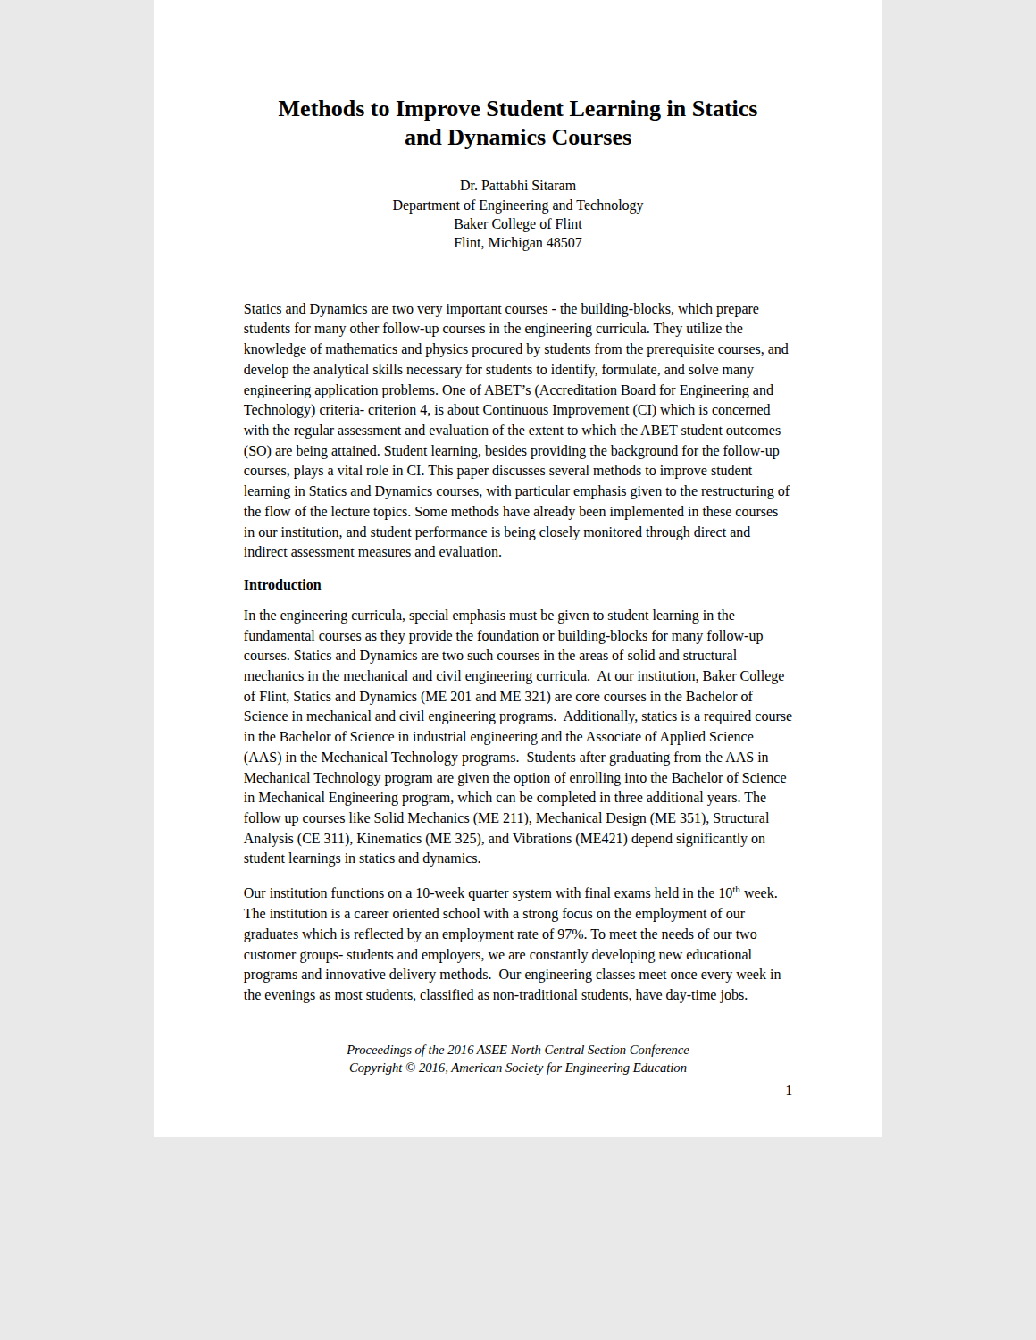Methods to Improve Student Learning in Statics and Dynamics Courses
Dr. Pattabhi Sitaram
Department of Engineering and Technology
Baker College of Flint
Flint, Michigan 48507
Statics and Dynamics are two very important courses - the building-blocks, which prepare students for many other follow-up courses in the engineering curricula. They utilize the knowledge of mathematics and physics procured by students from the prerequisite courses, and develop the analytical skills necessary for students to identify, formulate, and solve many engineering application problems. One of ABET’s (Accreditation Board for Engineering and Technology) criteria- criterion 4, is about Continuous Improvement (CI) which is concerned with the regular assessment and evaluation of the extent to which the ABET student outcomes (SO) are being attained. Student learning, besides providing the background for the follow-up courses, plays a vital role in CI. This paper discusses several methods to improve student learning in Statics and Dynamics courses, with particular emphasis given to the restructuring of the flow of the lecture topics. Some methods have already been implemented in these courses in our institution, and student performance is being closely monitored through direct and indirect assessment measures and evaluation.
Introduction
In the engineering curricula, special emphasis must be given to student learning in the fundamental courses as they provide the foundation or building-blocks for many follow-up courses. Statics and Dynamics are two such courses in the areas of solid and structural mechanics in the mechanical and civil engineering curricula. At our institution, Baker College of Flint, Statics and Dynamics (ME 201 and ME 321) are core courses in the Bachelor of Science in mechanical and civil engineering programs. Additionally, statics is a required course in the Bachelor of Science in industrial engineering and the Associate of Applied Science (AAS) in the Mechanical Technology programs. Students after graduating from the AAS in Mechanical Technology program are given the option of enrolling into the Bachelor of Science in Mechanical Engineering program, which can be completed in three additional years. The follow up courses like Solid Mechanics (ME 211), Mechanical Design (ME 351), Structural Analysis (CE 311), Kinematics (ME 325), and Vibrations (ME421) depend significantly on student learnings in statics and dynamics.
Our institution functions on a 10-week quarter system with final exams held in the 10th week. The institution is a career oriented school with a strong focus on the employment of our graduates which is reflected by an employment rate of 97%. To meet the needs of our two customer groups- students and employers, we are constantly developing new educational programs and innovative delivery methods. Our engineering classes meet once every week in the evenings as most students, classified as non-traditional students, have day-time jobs.
Proceedings of the 2016 ASEE North Central Section Conference
Copyright © 2016, American Society for Engineering Education
1